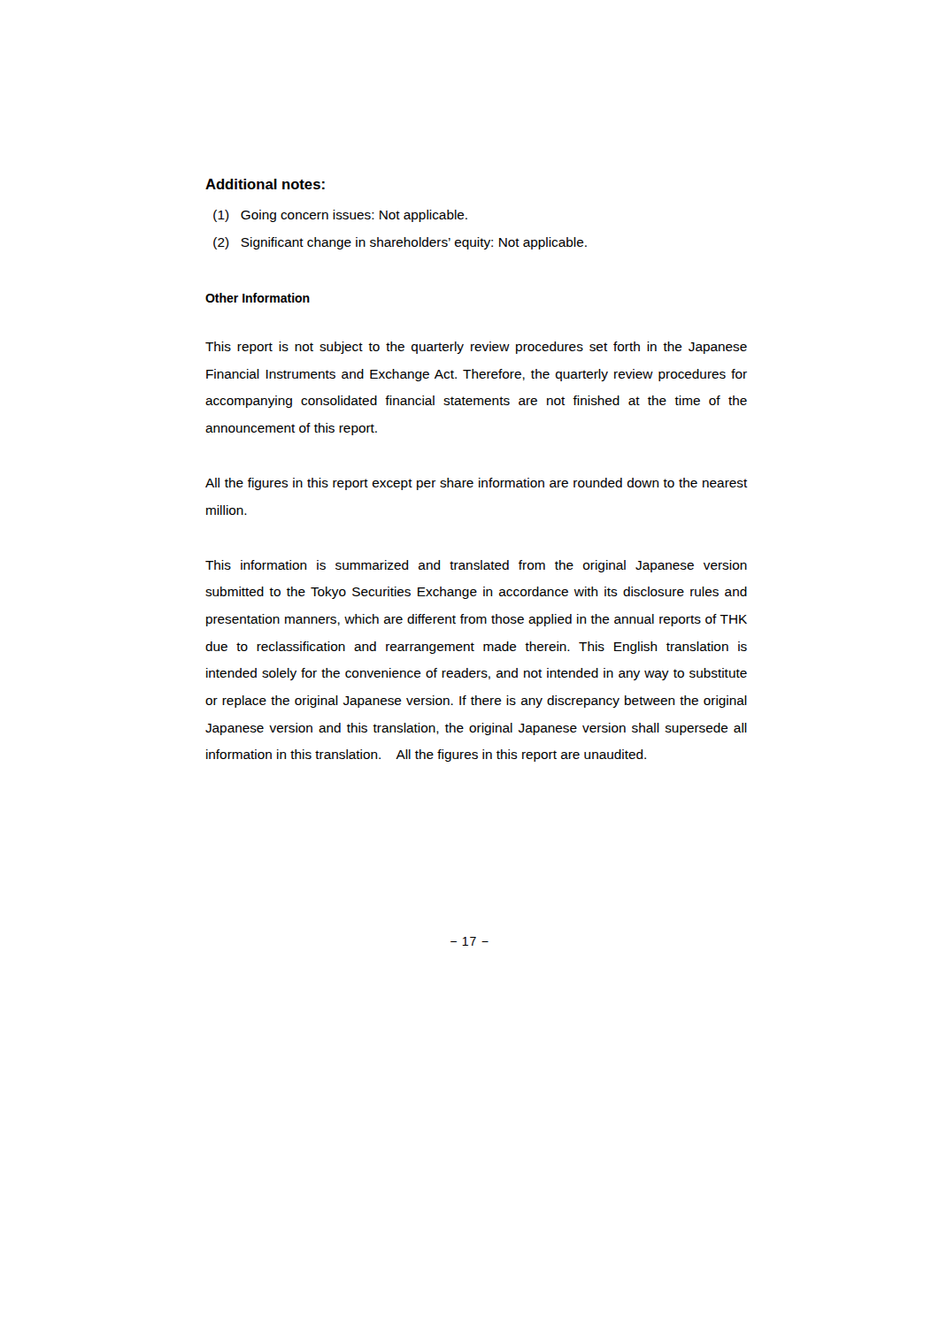Additional notes:
(1) Going concern issues: Not applicable.
(2) Significant change in shareholders’ equity: Not applicable.
Other Information
This report is not subject to the quarterly review procedures set forth in the Japanese Financial Instruments and Exchange Act. Therefore, the quarterly review procedures for accompanying consolidated financial statements are not finished at the time of the announcement of this report.
All the figures in this report except per share information are rounded down to the nearest million.
This information is summarized and translated from the original Japanese version submitted to the Tokyo Securities Exchange in accordance with its disclosure rules and presentation manners, which are different from those applied in the annual reports of THK due to reclassification and rearrangement made therein. This English translation is intended solely for the convenience of readers, and not intended in any way to substitute or replace the original Japanese version. If there is any discrepancy between the original Japanese version and this translation, the original Japanese version shall supersede all information in this translation. All the figures in this report are unaudited.
− 17 −